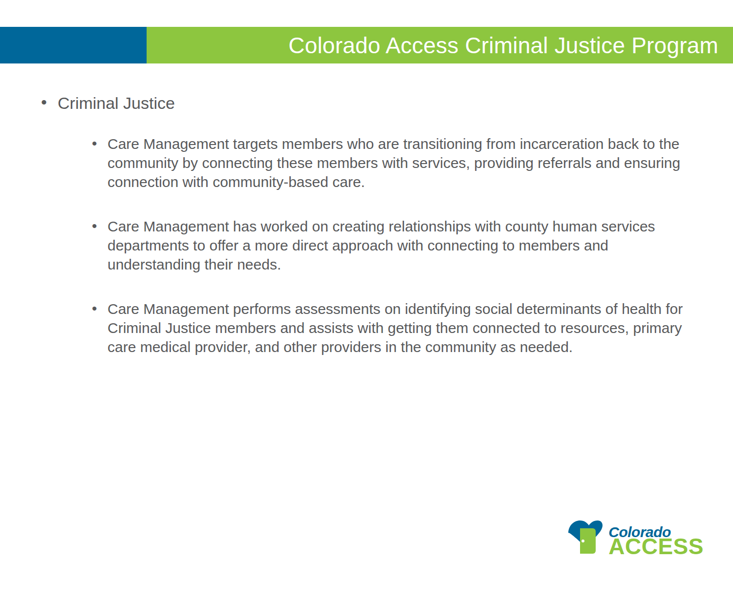Colorado Access Criminal Justice Program
Criminal Justice
Care Management targets members who are transitioning from incarceration back to the community by connecting these members with services, providing referrals and ensuring connection with community-based care.
Care Management has worked on creating relationships with county human services departments to offer a more direct approach with connecting to members and understanding their needs.
Care Management performs assessments on identifying social determinants of health for Criminal Justice members and assists with getting them connected to resources, primary care medical provider, and other providers in the community as needed.
Colorado ACCESS